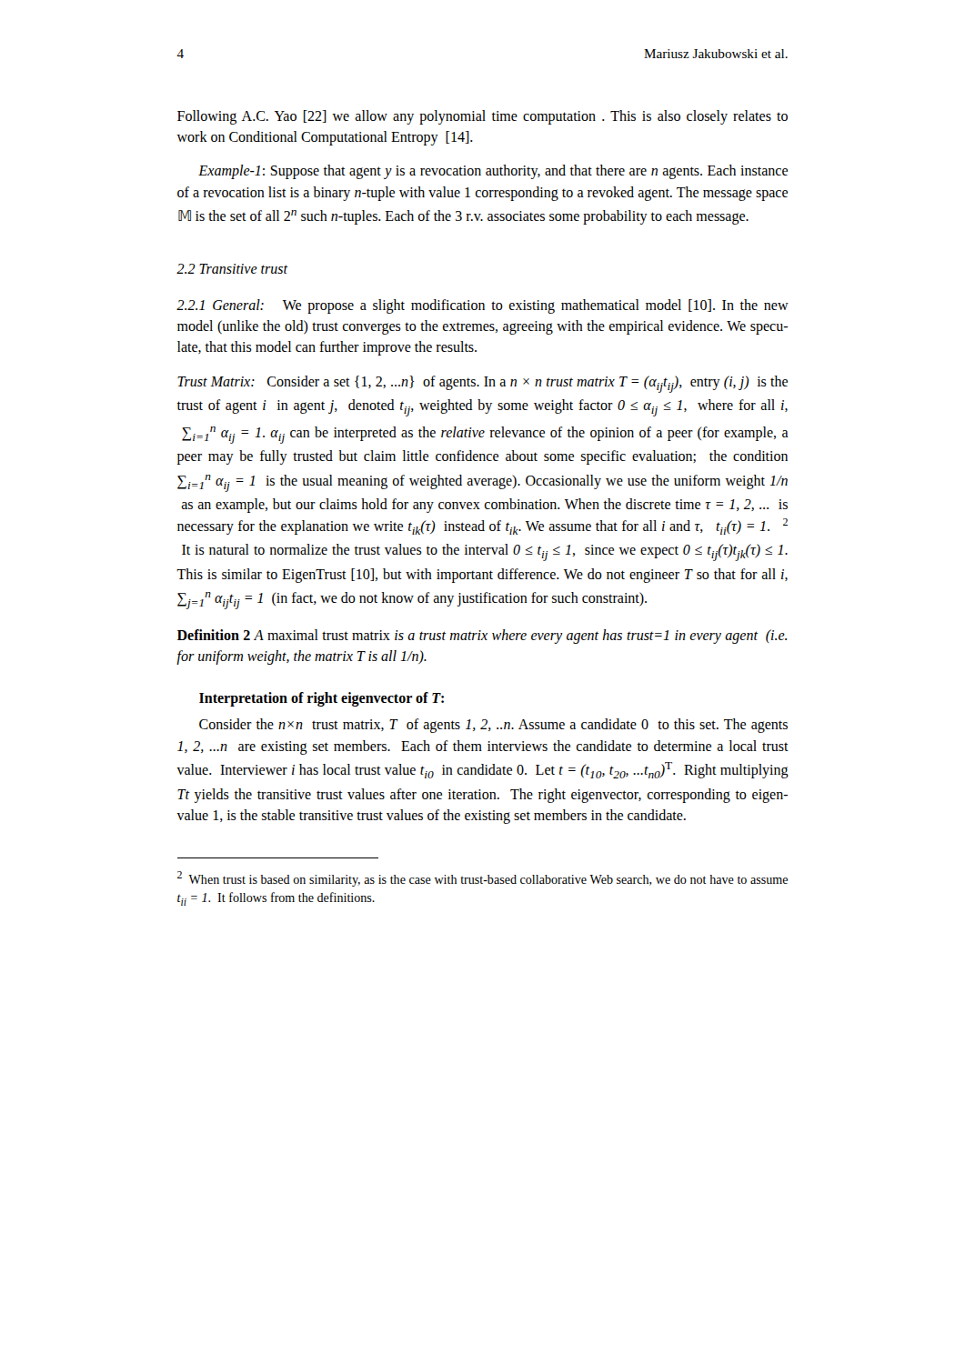4 Mariusz Jakubowski et al.
Following A.C. Yao [22] we allow any polynomial time computation . This is also closely relates to work on Conditional Computational Entropy [14].
Example-1: Suppose that agent y is a revocation authority, and that there are n agents. Each instance of a revocation list is a binary n-tuple with value 1 corresponding to a revoked agent. The message space 𝕄 is the set of all 2n such n-tuples. Each of the 3 r.v. associates some probability to each message.
2.2 Transitive trust
2.2.1 General: We propose a slight modification to existing mathematical model [10]. In the new model (unlike the old) trust converges to the extremes, agreeing with the empirical evidence. We speculate, that this model can further improve the results.
Trust Matrix: Consider a set {1, 2, ...n} of agents. In a n × n trust matrix T = (αijtij), entry (i, j) is the trust of agent i in agent j, denoted tij, weighted by some weight factor 0 ≤ αij ≤ 1, where for all i, ∑i=1n αij = 1. αij can be interpreted as the relative relevance of the opinion of a peer (for example, a peer may be fully trusted but claim little confidence about some specific evaluation; the condition ∑i=1n αij = 1 is the usual meaning of weighted average). Occasionally we use the uniform weight 1/n as an example, but our claims hold for any convex combination. When the discrete time τ = 1, 2, ... is necessary for the explanation we write tik(τ) instead of tik. We assume that for all i and τ, tii(τ) = 1. 2 It is natural to normalize the trust values to the interval 0 ≤ tij ≤ 1, since we expect 0 ≤ tij(τ)tjk(τ) ≤ 1. This is similar to EigenTrust [10], but with important difference. We do not engineer T so that for all i, ∑j=1n αijtij = 1 (in fact, we do not know of any justification for such constraint).
Definition 2 A maximal trust matrix is a trust matrix where every agent has trust=1 in every agent (i.e. for uniform weight, the matrix T is all 1/n).
Interpretation of right eigenvector of T:
Consider the n×n trust matrix, T of agents 1, 2, ..n. Assume a candidate 0 to this set. The agents 1, 2, ...n are existing set members. Each of them interviews the candidate to determine a local trust value. Interviewer i has local trust value ti0 in candidate 0. Let t = (t10, t20, ...tn0)T. Right multiplying Tt yields the transitive trust values after one iteration. The right eigenvector, corresponding to eigenvalue 1, is the stable transitive trust values of the existing set members in the candidate.
2 When trust is based on similarity, as is the case with trust-based collaborative Web search, we do not have to assume tii = 1. It follows from the definitions.